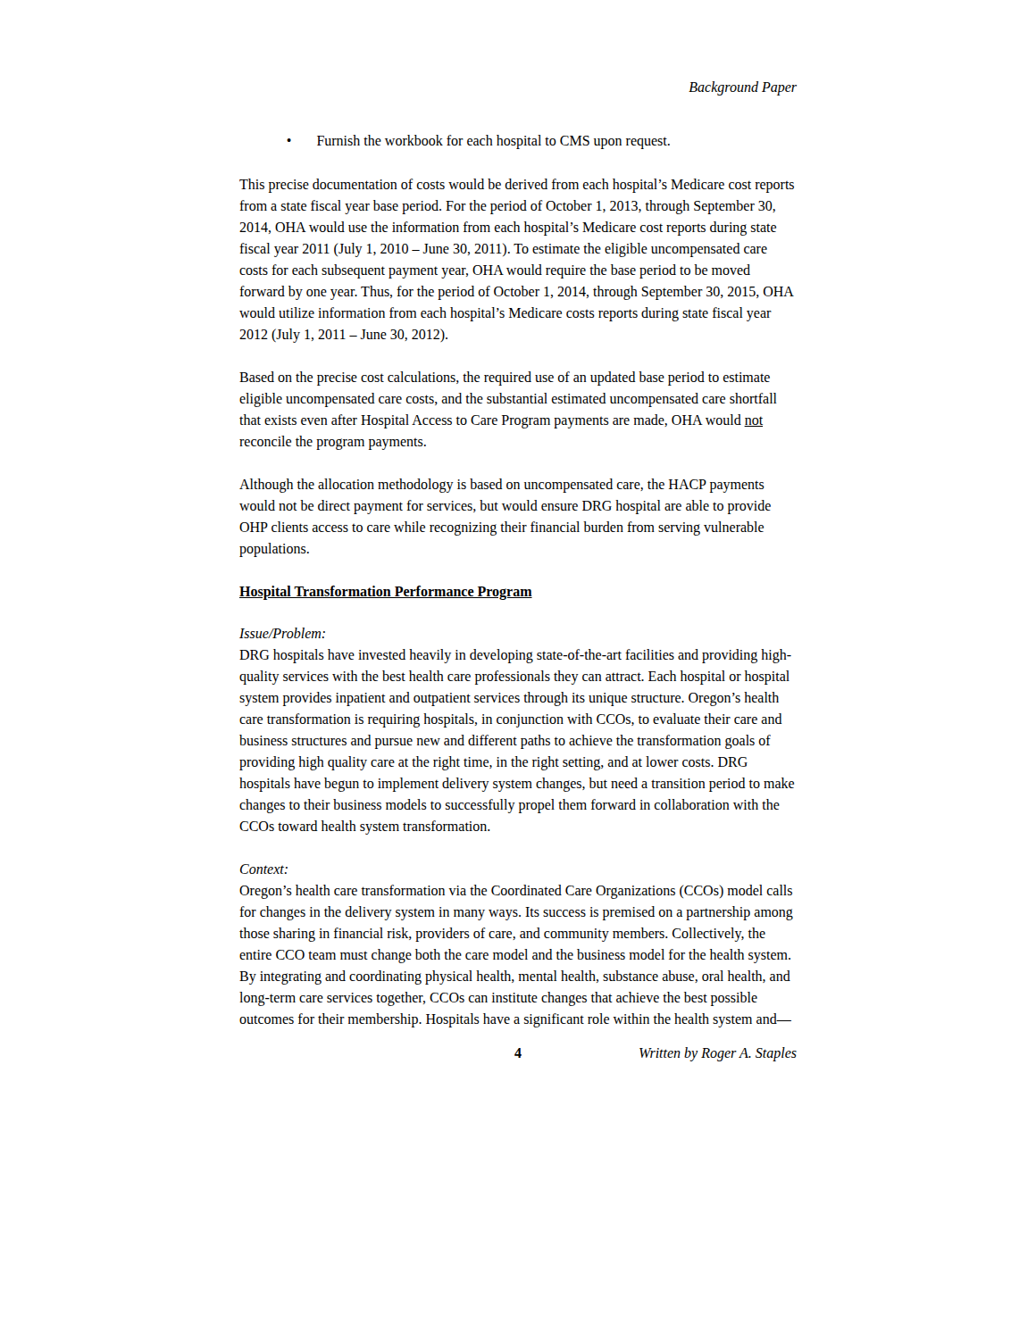Background Paper
Furnish the workbook for each hospital to CMS upon request.
This precise documentation of costs would be derived from each hospital’s Medicare cost reports from a state fiscal year base period. For the period of October 1, 2013, through September 30, 2014, OHA would use the information from each hospital’s Medicare cost reports during state fiscal year 2011 (July 1, 2010 – June 30, 2011). To estimate the eligible uncompensated care costs for each subsequent payment year, OHA would require the base period to be moved forward by one year. Thus, for the period of October 1, 2014, through September 30, 2015, OHA would utilize information from each hospital’s Medicare costs reports during state fiscal year 2012 (July 1, 2011 – June 30, 2012).
Based on the precise cost calculations, the required use of an updated base period to estimate eligible uncompensated care costs, and the substantial estimated uncompensated care shortfall that exists even after Hospital Access to Care Program payments are made, OHA would not reconcile the program payments.
Although the allocation methodology is based on uncompensated care, the HACP payments would not be direct payment for services, but would ensure DRG hospital are able to provide OHP clients access to care while recognizing their financial burden from serving vulnerable populations.
Hospital Transformation Performance Program
Issue/Problem:
DRG hospitals have invested heavily in developing state-of-the-art facilities and providing high-quality services with the best health care professionals they can attract. Each hospital or hospital system provides inpatient and outpatient services through its unique structure. Oregon’s health care transformation is requiring hospitals, in conjunction with CCOs, to evaluate their care and business structures and pursue new and different paths to achieve the transformation goals of providing high quality care at the right time, in the right setting, and at lower costs. DRG hospitals have begun to implement delivery system changes, but need a transition period to make changes to their business models to successfully propel them forward in collaboration with the CCOs toward health system transformation.
Context:
Oregon’s health care transformation via the Coordinated Care Organizations (CCOs) model calls for changes in the delivery system in many ways. Its success is premised on a partnership among those sharing in financial risk, providers of care, and community members. Collectively, the entire CCO team must change both the care model and the business model for the health system. By integrating and coordinating physical health, mental health, substance abuse, oral health, and long-term care services together, CCOs can institute changes that achieve the best possible outcomes for their membership. Hospitals have a significant role within the health system and—
4
Written by Roger A. Staples